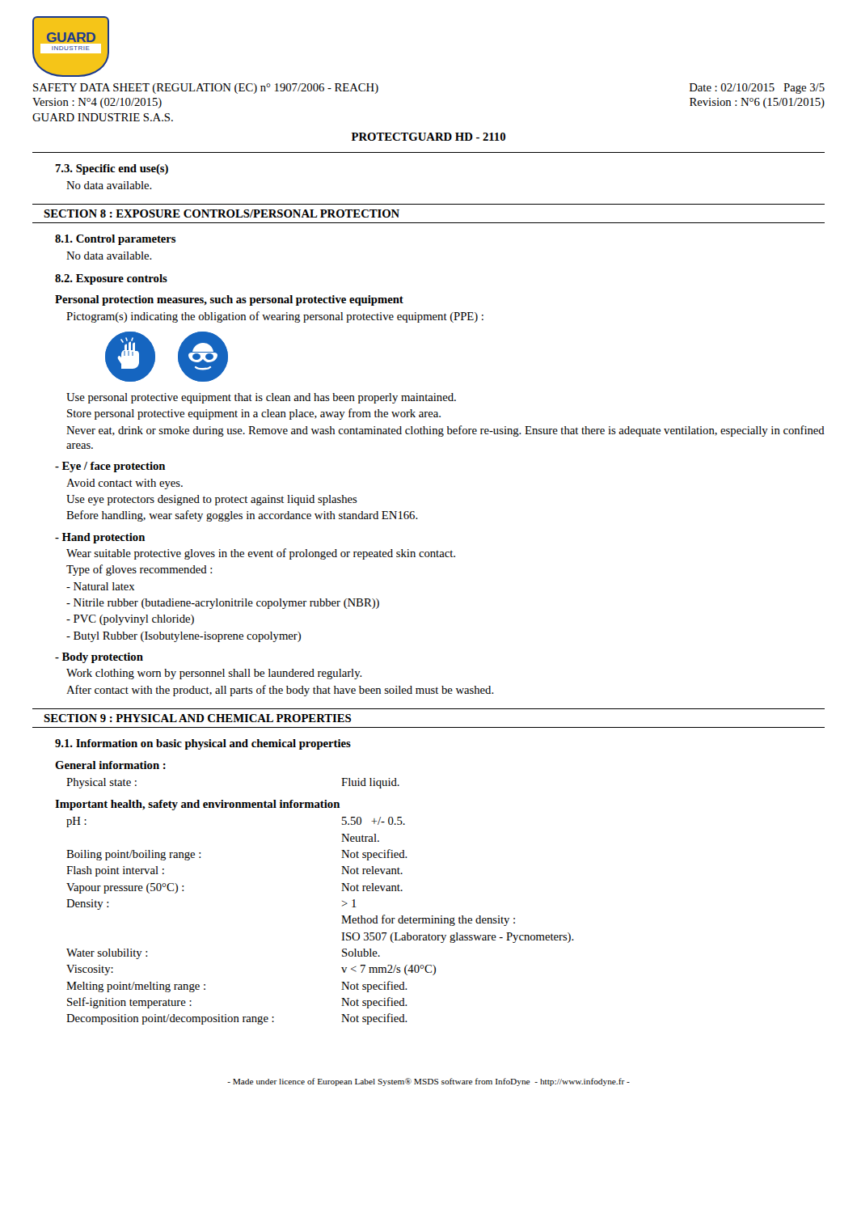GUARD
INDUSTRIE
| SAFETY DATA SHEET (REGULATION (EC) n° 1907/2006 - REACH) | Date : 02/10/2015 Page 3/5 |
| Version : N°4 (02/10/2015) | Revision : N°6 (15/01/2015) |
| GUARD INDUSTRIE S.A.S. | |
PROTECTGUARD HD - 2110
7.3. Specific end use(s)
No data available.
SECTION 8 : EXPOSURE CONTROLS/PERSONAL PROTECTION
8.1. Control parameters
No data available.
8.2. Exposure controls
Personal protection measures, such as personal protective equipment
Pictogram(s) indicating the obligation of wearing personal protective equipment (PPE) :
Use personal protective equipment that is clean and has been properly maintained.
Store personal protective equipment in a clean place, away from the work area.
Never eat, drink or smoke during use. Remove and wash contaminated clothing before re-using. Ensure that there is adequate ventilation, especially in confined areas.
- Eye / face protection
Avoid contact with eyes.
Use eye protectors designed to protect against liquid splashes
Before handling, wear safety goggles in accordance with standard EN166.
- Hand protection
Wear suitable protective gloves in the event of prolonged or repeated skin contact.
Type of gloves recommended :
- Natural latex
- Nitrile rubber (butadiene-acrylonitrile copolymer rubber (NBR))
- PVC (polyvinyl chloride)
- Butyl Rubber (Isobutylene-isoprene copolymer)
- Body protection
Work clothing worn by personnel shall be laundered regularly.
After contact with the product, all parts of the body that have been soiled must be washed.
SECTION 9 : PHYSICAL AND CHEMICAL PROPERTIES
9.1. Information on basic physical and chemical properties
General information :
| Physical state : | Fluid liquid. |
Important health, safety and environmental information
| pH : | 5.50 +/- 0.5. |
| | Neutral. |
| Boiling point/boiling range : | Not specified. |
| Flash point interval : | Not relevant. |
| Vapour pressure (50°C) : | Not relevant. |
| Density : | > 1 |
| | Method for determining the density : |
| | ISO 3507 (Laboratory glassware - Pycnometers). |
| Water solubility : | Soluble. |
| Viscosity: | v < 7 mm2/s (40°C) |
| Melting point/melting range : | Not specified. |
| Self-ignition temperature : | Not specified. |
| Decomposition point/decomposition range : | Not specified. |
- Made under licence of European Label System® MSDS software from InfoDyne - http://www.infodyne.fr -